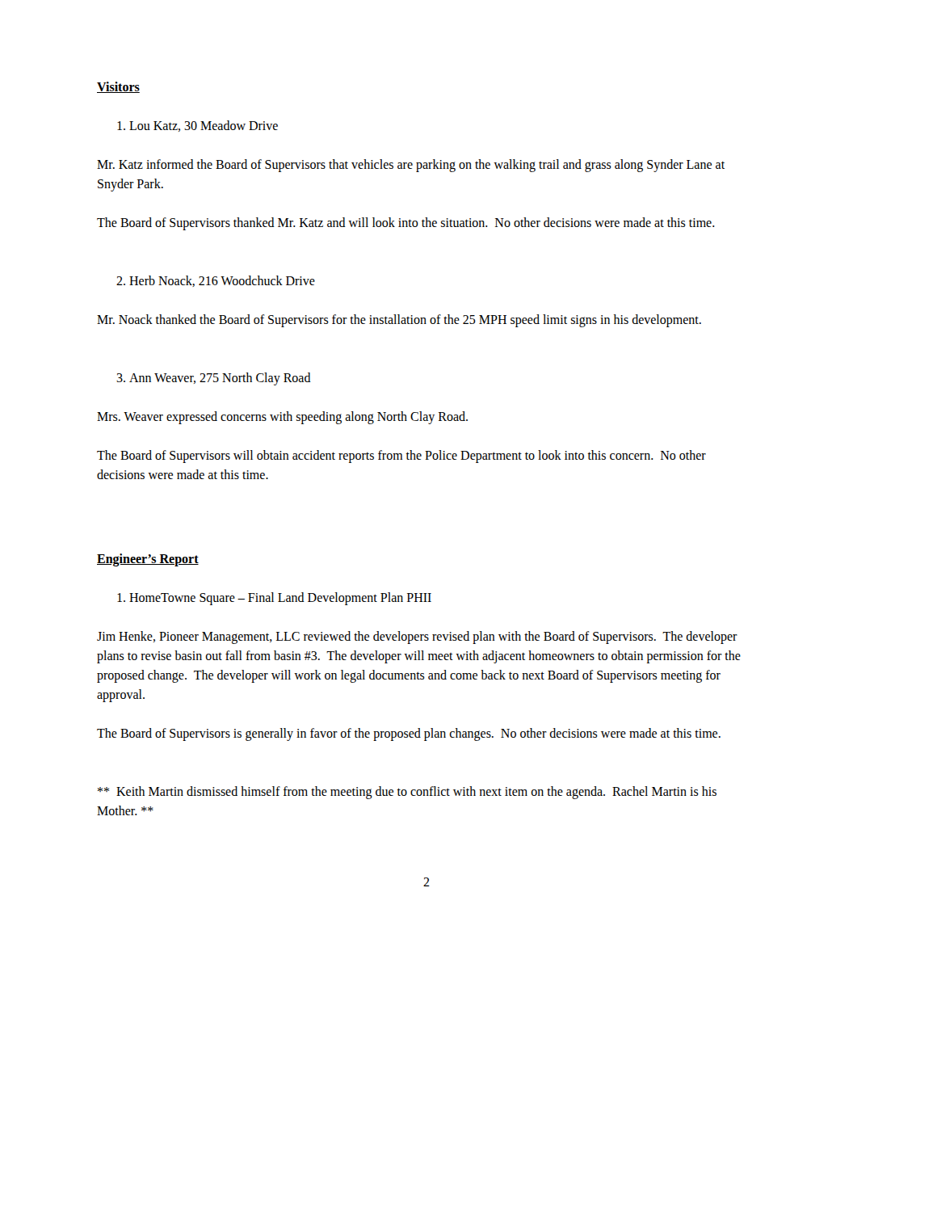Visitors
Lou Katz, 30 Meadow Drive
Mr. Katz informed the Board of Supervisors that vehicles are parking on the walking trail and grass along Synder Lane at Snyder Park.
The Board of Supervisors thanked Mr. Katz and will look into the situation. No other decisions were made at this time.
Herb Noack, 216 Woodchuck Drive
Mr. Noack thanked the Board of Supervisors for the installation of the 25 MPH speed limit signs in his development.
Ann Weaver, 275 North Clay Road
Mrs. Weaver expressed concerns with speeding along North Clay Road.
The Board of Supervisors will obtain accident reports from the Police Department to look into this concern. No other decisions were made at this time.
Engineer’s Report
HomeTowne Square – Final Land Development Plan PHII
Jim Henke, Pioneer Management, LLC reviewed the developers revised plan with the Board of Supervisors. The developer plans to revise basin out fall from basin #3. The developer will meet with adjacent homeowners to obtain permission for the proposed change. The developer will work on legal documents and come back to next Board of Supervisors meeting for approval.
The Board of Supervisors is generally in favor of the proposed plan changes. No other decisions were made at this time.
** Keith Martin dismissed himself from the meeting due to conflict with next item on the agenda. Rachel Martin is his Mother. **
2